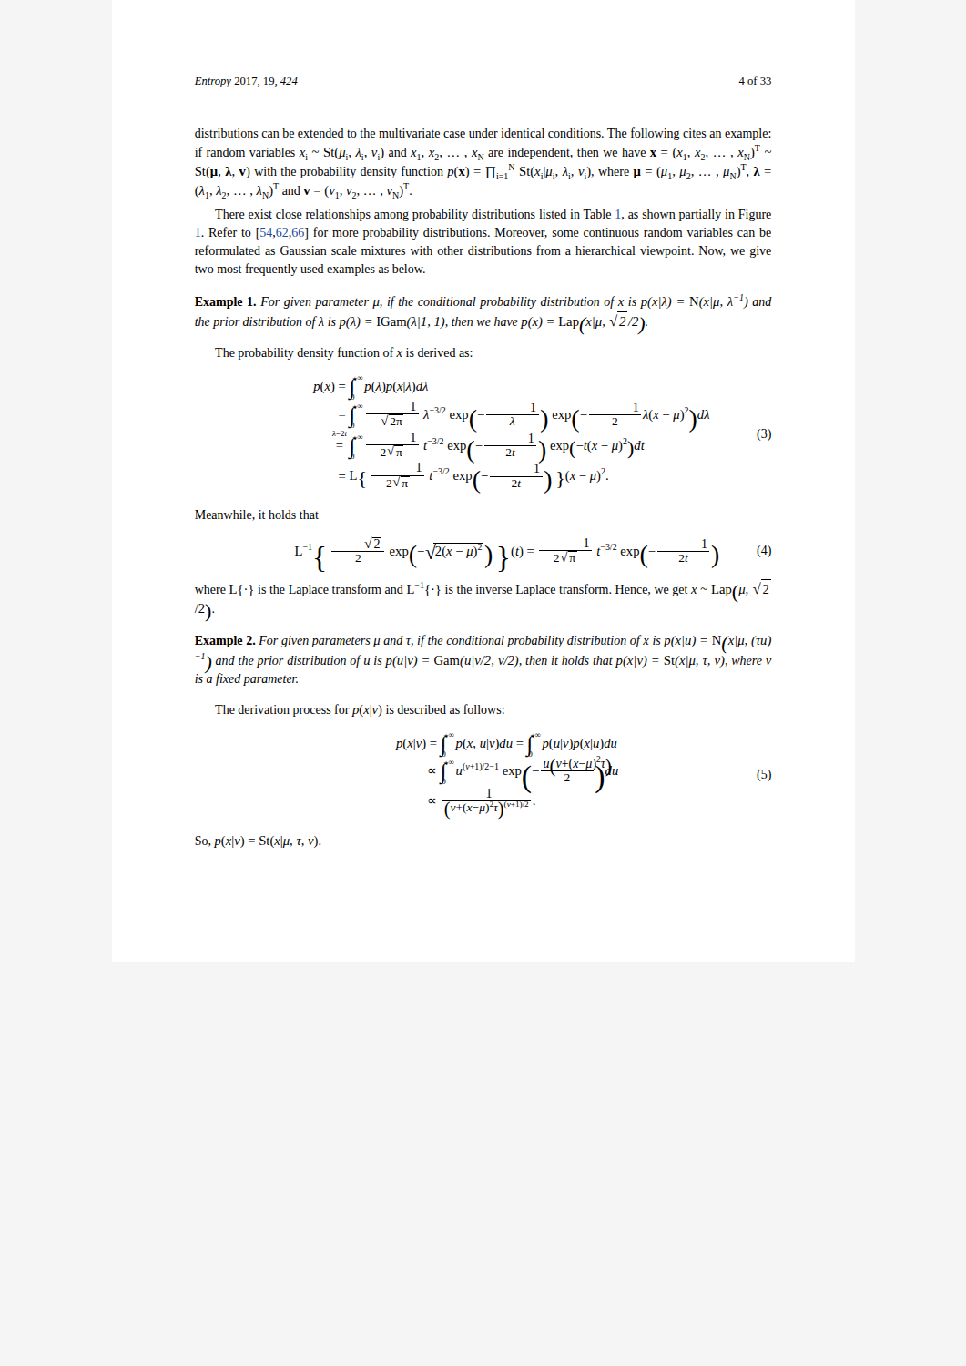Entropy 2017, 19, 424
4 of 33
distributions can be extended to the multivariate case under identical conditions. The following cites an example: if random variables xi ~ St(μi, λi, vi) and x1, x2, … , xN are independent, then we have x = (x1, x2, … , xN)T ~ St(μ, λ, v) with the probability density function p(x) = ∏i=1N St(xi|μi, λi, vi), where μ = (μ1, μ2, … , μN)T, λ = (λ1, λ2, … , λN)T and v = (v1, v2, … , vN)T.
There exist close relationships among probability distributions listed in Table 1, as shown partially in Figure 1. Refer to [54,62,66] for more probability distributions. Moreover, some continuous random variables can be reformulated as Gaussian scale mixtures with other distributions from a hierarchical viewpoint. Now, we give two most frequently used examples as below.
Example 1. For given parameter μ, if the conditional probability distribution of x is p(x|λ) = N(x|μ, λ−1) and the prior distribution of λ is p(λ) = IGam(λ|1, 1), then we have p(x) = Lap(x|μ, 2/2).
The probability density function of x is derived as:
p(x) = ∫+∞0 p(λ)p(x|λ)dλ = ∫+∞0 12π λ−3/2 exp(−1 λ) exp(−12 λ(x − μ)2) dλ λ=2t= ∫+∞0 12π t−3/2 exp(−12t) exp(−t(x − μ)2) dt = L{ 12π t−3/2 exp(−12t) }(x − μ)2.
(3)
Meanwhile, it holds that
L−1{ 22 exp(−2(x − μ)2) }(t) = 12π t−3/2 exp(−12t)
(4)
where L{·} is the Laplace transform and L−1{·} is the inverse Laplace transform. Hence, we get x ~ Lap(μ, 2/2).
Example 2. For given parameters μ and τ, if the conditional probability distribution of x is p(x|u) = N(x|μ, (τu)−1) and the prior distribution of u is p(u|v) = Gam(u|v/2, v/2), then it holds that p(x|v) = St(x|μ, τ, v), where v is a fixed parameter.
The derivation process for p(x|v) is described as follows:
p(x|v) = ∫+∞0 p(x, u|v)du = ∫+∞0 p(u|v)p(x|u)du ∝ ∫+∞0 u(v+1)/2−1 exp(−u(v+(x−μ)2τ) 2) du ∝ 1(v+(x−μ)2τ)(v+1)/2.
(5)
So, p(x|v) = St(x|μ, τ, v).